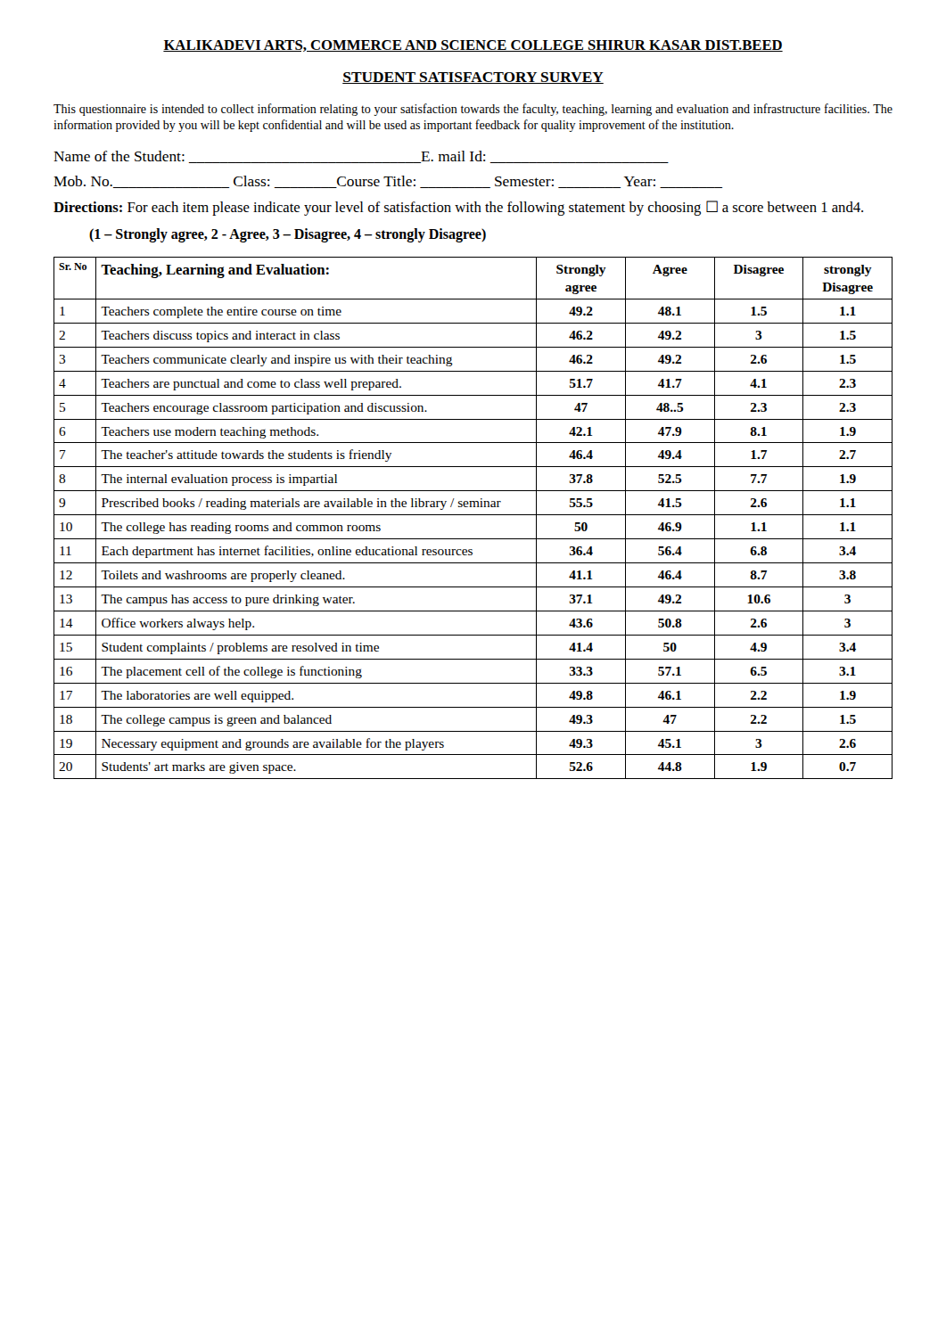KALIKADEVI ARTS, COMMERCE AND SCIENCE COLLEGE SHIRUR KASAR DIST.BEED
STUDENT SATISFACTORY SURVEY
This questionnaire is intended to collect information relating to your satisfaction towards the faculty, teaching, learning and evaluation and infrastructure facilities. The information provided by you will be kept confidential and will be used as important feedback for quality improvement of the institution.
Name of the Student: ______________________________E. mail Id: _______________________
Mob. No._______________ Class: ________Course Title: _________ Semester: ________ Year: ________
Directions: For each item please indicate your level of satisfaction with the following statement by choosing ☐ a score between 1 and4.
(1 – Strongly agree, 2 - Agree, 3 – Disagree, 4 – strongly Disagree)
| Sr. No | Teaching, Learning and Evaluation: | Strongly agree | Agree | Disagree | strongly Disagree |
| --- | --- | --- | --- | --- | --- |
| 1 | Teachers complete the entire course on time | 49.2 | 48.1 | 1.5 | 1.1 |
| 2 | Teachers discuss topics and interact in class | 46.2 | 49.2 | 3 | 1.5 |
| 3 | Teachers communicate clearly and inspire us with their teaching | 46.2 | 49.2 | 2.6 | 1.5 |
| 4 | Teachers are punctual and come to class well prepared. | 51.7 | 41.7 | 4.1 | 2.3 |
| 5 | Teachers encourage classroom participation and discussion. | 47 | 48..5 | 2.3 | 2.3 |
| 6 | Teachers use modern teaching methods. | 42.1 | 47.9 | 8.1 | 1.9 |
| 7 | The teacher's attitude towards the students is friendly | 46.4 | 49.4 | 1.7 | 2.7 |
| 8 | The internal evaluation process is impartial | 37.8 | 52.5 | 7.7 | 1.9 |
| 9 | Prescribed books / reading materials are available in the library / seminar | 55.5 | 41.5 | 2.6 | 1.1 |
| 10 | The college has reading rooms and common rooms | 50 | 46.9 | 1.1 | 1.1 |
| 11 | Each department has internet facilities, online educational resources | 36.4 | 56.4 | 6.8 | 3.4 |
| 12 | Toilets and washrooms are properly cleaned. | 41.1 | 46.4 | 8.7 | 3.8 |
| 13 | The campus has access to pure drinking water. | 37.1 | 49.2 | 10.6 | 3 |
| 14 | Office workers always help. | 43.6 | 50.8 | 2.6 | 3 |
| 15 | Student complaints / problems are resolved in time | 41.4 | 50 | 4.9 | 3.4 |
| 16 | The placement cell of the college is functioning | 33.3 | 57.1 | 6.5 | 3.1 |
| 17 | The laboratories are well equipped. | 49.8 | 46.1 | 2.2 | 1.9 |
| 18 | The college campus is green and balanced | 49.3 | 47 | 2.2 | 1.5 |
| 19 | Necessary equipment and grounds are available for the players | 49.3 | 45.1 | 3 | 2.6 |
| 20 | Students' art marks are given space. | 52.6 | 44.8 | 1.9 | 0.7 |